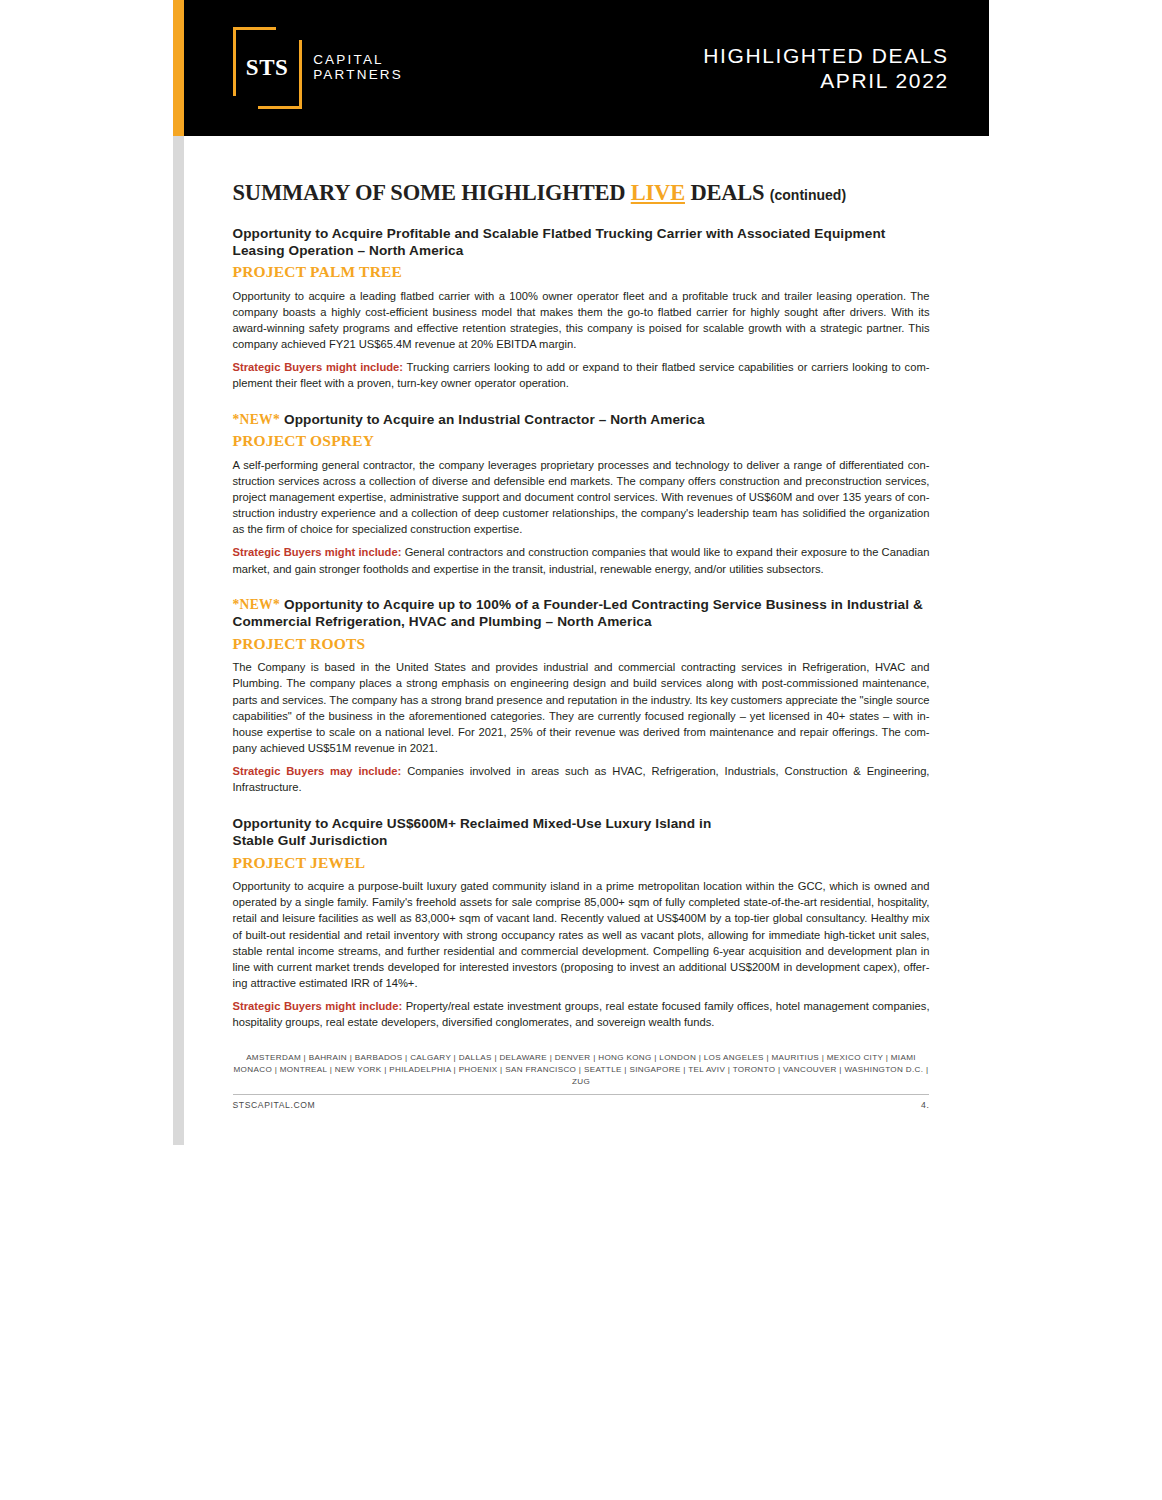STS
CAPITAL
PARTNERS
HIGHLIGHTED DEALS
APRIL 2022
SUMMARY OF SOME HIGHLIGHTED LIVE DEALS (continued)
Opportunity to Acquire Profitable and Scalable Flatbed Trucking Carrier with Associated Equipment Leasing Operation – North America
PROJECT PALM TREE
Opportunity to acquire a leading flatbed carrier with a 100% owner operator fleet and a profitable truck and trailer leasing operation. The company boasts a highly cost-efficient business model that makes them the go-to flatbed carrier for highly sought after drivers. With its award-winning safety programs and effective retention strategies, this company is poised for scalable growth with a strategic partner. This company achieved FY21 US$65.4M revenue at 20% EBITDA margin.
Strategic Buyers might include: Trucking carriers looking to add or expand to their flatbed service capabilities or carriers looking to complement their fleet with a proven, turn-key owner operator operation.
*NEW* Opportunity to Acquire an Industrial Contractor – North America
PROJECT OSPREY
A self-performing general contractor, the company leverages proprietary processes and technology to deliver a range of differentiated construction services across a collection of diverse and defensible end markets. The company offers construction and preconstruction services, project management expertise, administrative support and document control services. With revenues of US$60M and over 135 years of construction industry experience and a collection of deep customer relationships, the company's leadership team has solidified the organization as the firm of choice for specialized construction expertise.
Strategic Buyers might include: General contractors and construction companies that would like to expand their exposure to the Canadian market, and gain stronger footholds and expertise in the transit, industrial, renewable energy, and/or utilities subsectors.
*NEW* Opportunity to Acquire up to 100% of a Founder-Led Contracting Service Business in Industrial & Commercial Refrigeration, HVAC and Plumbing – North America
PROJECT ROOTS
The Company is based in the United States and provides industrial and commercial contracting services in Refrigeration, HVAC and Plumbing. The company places a strong emphasis on engineering design and build services along with post-commissioned maintenance, parts and services. The company has a strong brand presence and reputation in the industry. Its key customers appreciate the "single source capabilities" of the business in the aforementioned categories. They are currently focused regionally – yet licensed in 40+ states – with in-house expertise to scale on a national level. For 2021, 25% of their revenue was derived from maintenance and repair offerings. The company achieved US$51M revenue in 2021.
Strategic Buyers may include: Companies involved in areas such as HVAC, Refrigeration, Industrials, Construction & Engineering, Infrastructure.
Opportunity to Acquire US$600M+ Reclaimed Mixed-Use Luxury Island in
Stable Gulf Jurisdiction
PROJECT JEWEL
Opportunity to acquire a purpose-built luxury gated community island in a prime metropolitan location within the GCC, which is owned and operated by a single family. Family's freehold assets for sale comprise 85,000+ sqm of fully completed state-of-the-art residential, hospitality, retail and leisure facilities as well as 83,000+ sqm of vacant land. Recently valued at US$400M by a top-tier global consultancy. Healthy mix of built-out residential and retail inventory with strong occupancy rates as well as vacant plots, allowing for immediate high-ticket unit sales, stable rental income streams, and further residential and commercial development. Compelling 6-year acquisition and development plan in line with current market trends developed for interested investors (proposing to invest an additional US$200M in development capex), offering attractive estimated IRR of 14%+.
Strategic Buyers might include: Property/real estate investment groups, real estate focused family offices, hotel management companies, hospitality groups, real estate developers, diversified conglomerates, and sovereign wealth funds.
AMSTERDAM | BAHRAIN | BARBADOS | CALGARY | DALLAS | DELAWARE | DENVER | HONG KONG | LONDON | LOS ANGELES | MAURITIUS | MEXICO CITY | MIAMI
MONACO | MONTREAL | NEW YORK | PHILADELPHIA | PHOENIX | SAN FRANCISCO | SEATTLE | SINGAPORE | TEL AVIV | TORONTO | VANCOUVER | WASHINGTON D.C. | ZUG
STSCAPITAL.COM 4.